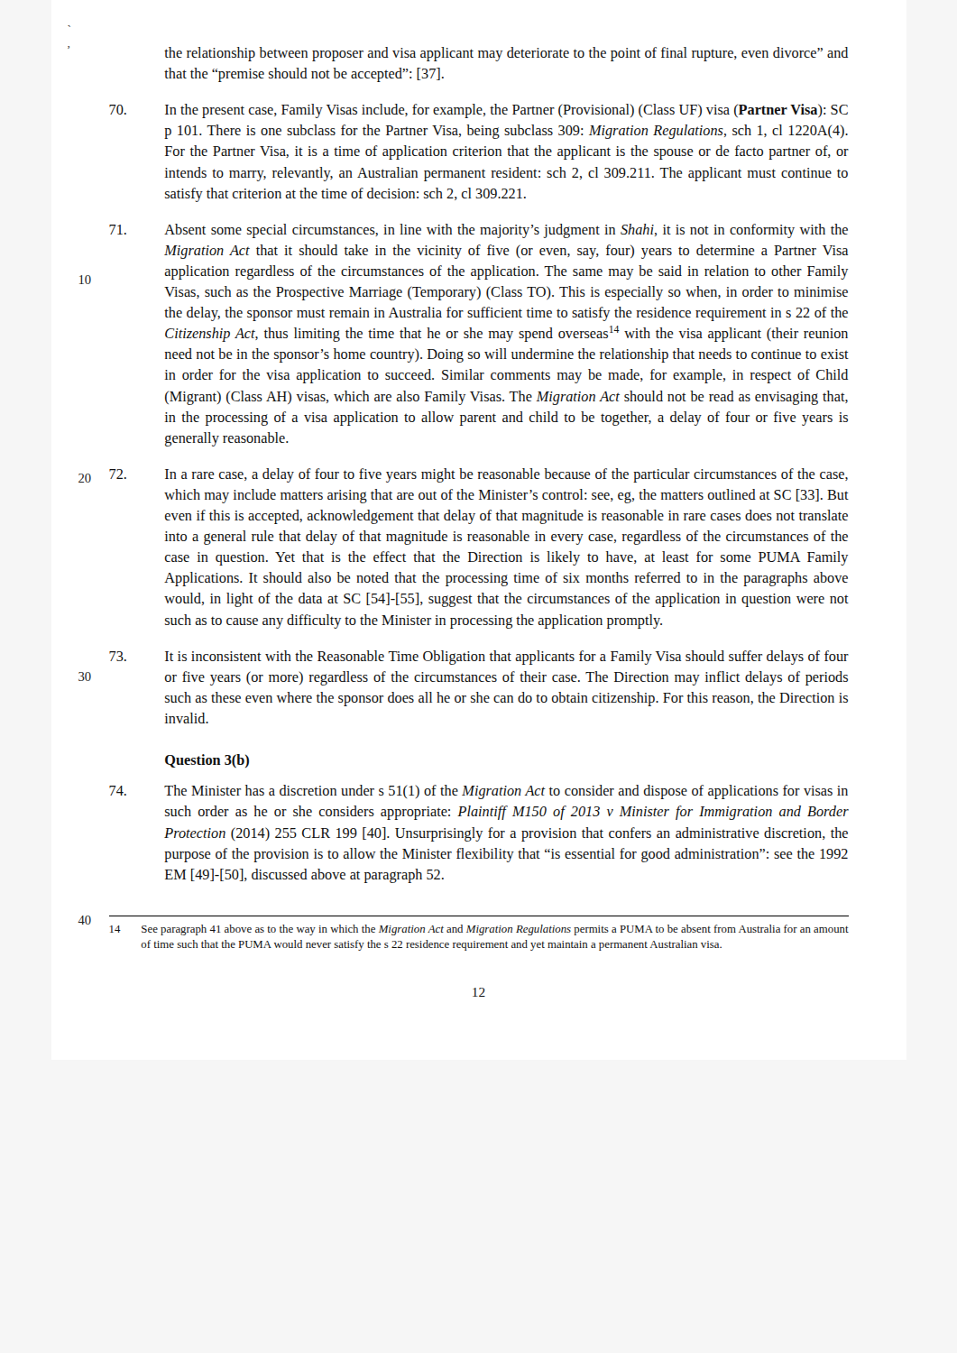` ,
10 20 30 40
the relationship between proposer and visa applicant may deteriorate to the point of final rupture, even divorce” and that the “premise should not be accepted”: [37].
70. In the present case, Family Visas include, for example, the Partner (Provisional) (Class UF) visa (Partner Visa): SC p 101. There is one subclass for the Partner Visa, being subclass 309: Migration Regulations, sch 1, cl 1220A(4). For the Partner Visa, it is a time of application criterion that the applicant is the spouse or de facto partner of, or intends to marry, relevantly, an Australian permanent resident: sch 2, cl 309.211. The applicant must continue to satisfy that criterion at the time of decision: sch 2, cl 309.221.
71. Absent some special circumstances, in line with the majority’s judgment in Shahi, it is not in conformity with the Migration Act that it should take in the vicinity of five (or even, say, four) years to determine a Partner Visa application regardless of the circumstances of the application. The same may be said in relation to other Family Visas, such as the Prospective Marriage (Temporary) (Class TO). This is especially so when, in order to minimise the delay, the sponsor must remain in Australia for sufficient time to satisfy the residence requirement in s 22 of the Citizenship Act, thus limiting the time that he or she may spend overseas14 with the visa applicant (their reunion need not be in the sponsor’s home country). Doing so will undermine the relationship that needs to continue to exist in order for the visa application to succeed. Similar comments may be made, for example, in respect of Child (Migrant) (Class AH) visas, which are also Family Visas. The Migration Act should not be read as envisaging that, in the processing of a visa application to allow parent and child to be together, a delay of four or five years is generally reasonable.
72. In a rare case, a delay of four to five years might be reasonable because of the particular circumstances of the case, which may include matters arising that are out of the Minister’s control: see, eg, the matters outlined at SC [33]. But even if this is accepted, acknowledgement that delay of that magnitude is reasonable in rare cases does not translate into a general rule that delay of that magnitude is reasonable in every case, regardless of the circumstances of the case in question. Yet that is the effect that the Direction is likely to have, at least for some PUMA Family Applications. It should also be noted that the processing time of six months referred to in the paragraphs above would, in light of the data at SC [54]-[55], suggest that the circumstances of the application in question were not such as to cause any difficulty to the Minister in processing the application promptly.
73. It is inconsistent with the Reasonable Time Obligation that applicants for a Family Visa should suffer delays of four or five years (or more) regardless of the circumstances of their case. The Direction may inflict delays of periods such as these even where the sponsor does all he or she can do to obtain citizenship. For this reason, the Direction is invalid.
Question 3(b)
74. The Minister has a discretion under s 51(1) of the Migration Act to consider and dispose of applications for visas in such order as he or she considers appropriate: Plaintiff M150 of 2013 v Minister for Immigration and Border Protection (2014) 255 CLR 199 [40]. Unsurprisingly for a provision that confers an administrative discretion, the purpose of the provision is to allow the Minister flexibility that “is essential for good administration”: see the 1992 EM [49]-[50], discussed above at paragraph 52.
14 See paragraph 41 above as to the way in which the Migration Act and Migration Regulations permits a PUMA to be absent from Australia for an amount of time such that the PUMA would never satisfy the s 22 residence requirement and yet maintain a permanent Australian visa.
12